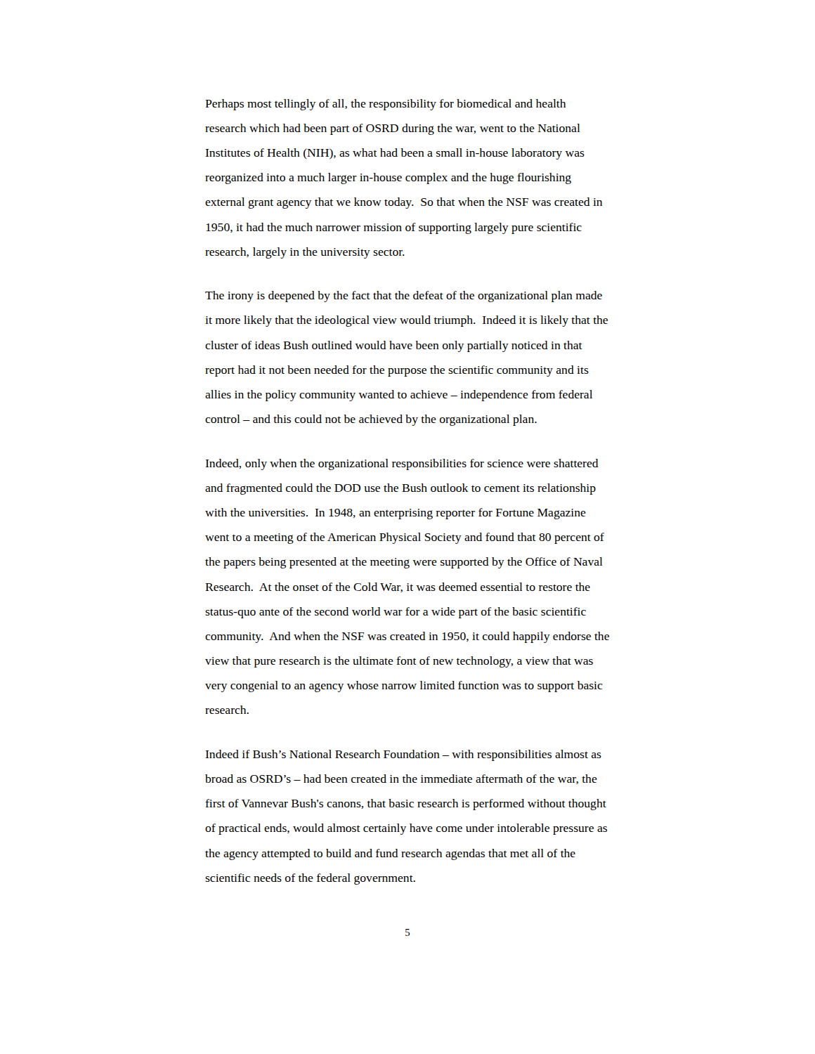Perhaps most tellingly of all, the responsibility for biomedical and health research which had been part of OSRD during the war, went to the National Institutes of Health (NIH), as what had been a small in-house laboratory was reorganized into a much larger in-house complex and the huge flourishing external grant agency that we know today. So that when the NSF was created in 1950, it had the much narrower mission of supporting largely pure scientific research, largely in the university sector.
The irony is deepened by the fact that the defeat of the organizational plan made it more likely that the ideological view would triumph. Indeed it is likely that the cluster of ideas Bush outlined would have been only partially noticed in that report had it not been needed for the purpose the scientific community and its allies in the policy community wanted to achieve – independence from federal control – and this could not be achieved by the organizational plan.
Indeed, only when the organizational responsibilities for science were shattered and fragmented could the DOD use the Bush outlook to cement its relationship with the universities. In 1948, an enterprising reporter for Fortune Magazine went to a meeting of the American Physical Society and found that 80 percent of the papers being presented at the meeting were supported by the Office of Naval Research. At the onset of the Cold War, it was deemed essential to restore the status-quo ante of the second world war for a wide part of the basic scientific community. And when the NSF was created in 1950, it could happily endorse the view that pure research is the ultimate font of new technology, a view that was very congenial to an agency whose narrow limited function was to support basic research.
Indeed if Bush’s National Research Foundation – with responsibilities almost as broad as OSRD’s – had been created in the immediate aftermath of the war, the first of Vannevar Bush's canons, that basic research is performed without thought of practical ends, would almost certainly have come under intolerable pressure as the agency attempted to build and fund research agendas that met all of the scientific needs of the federal government.
5